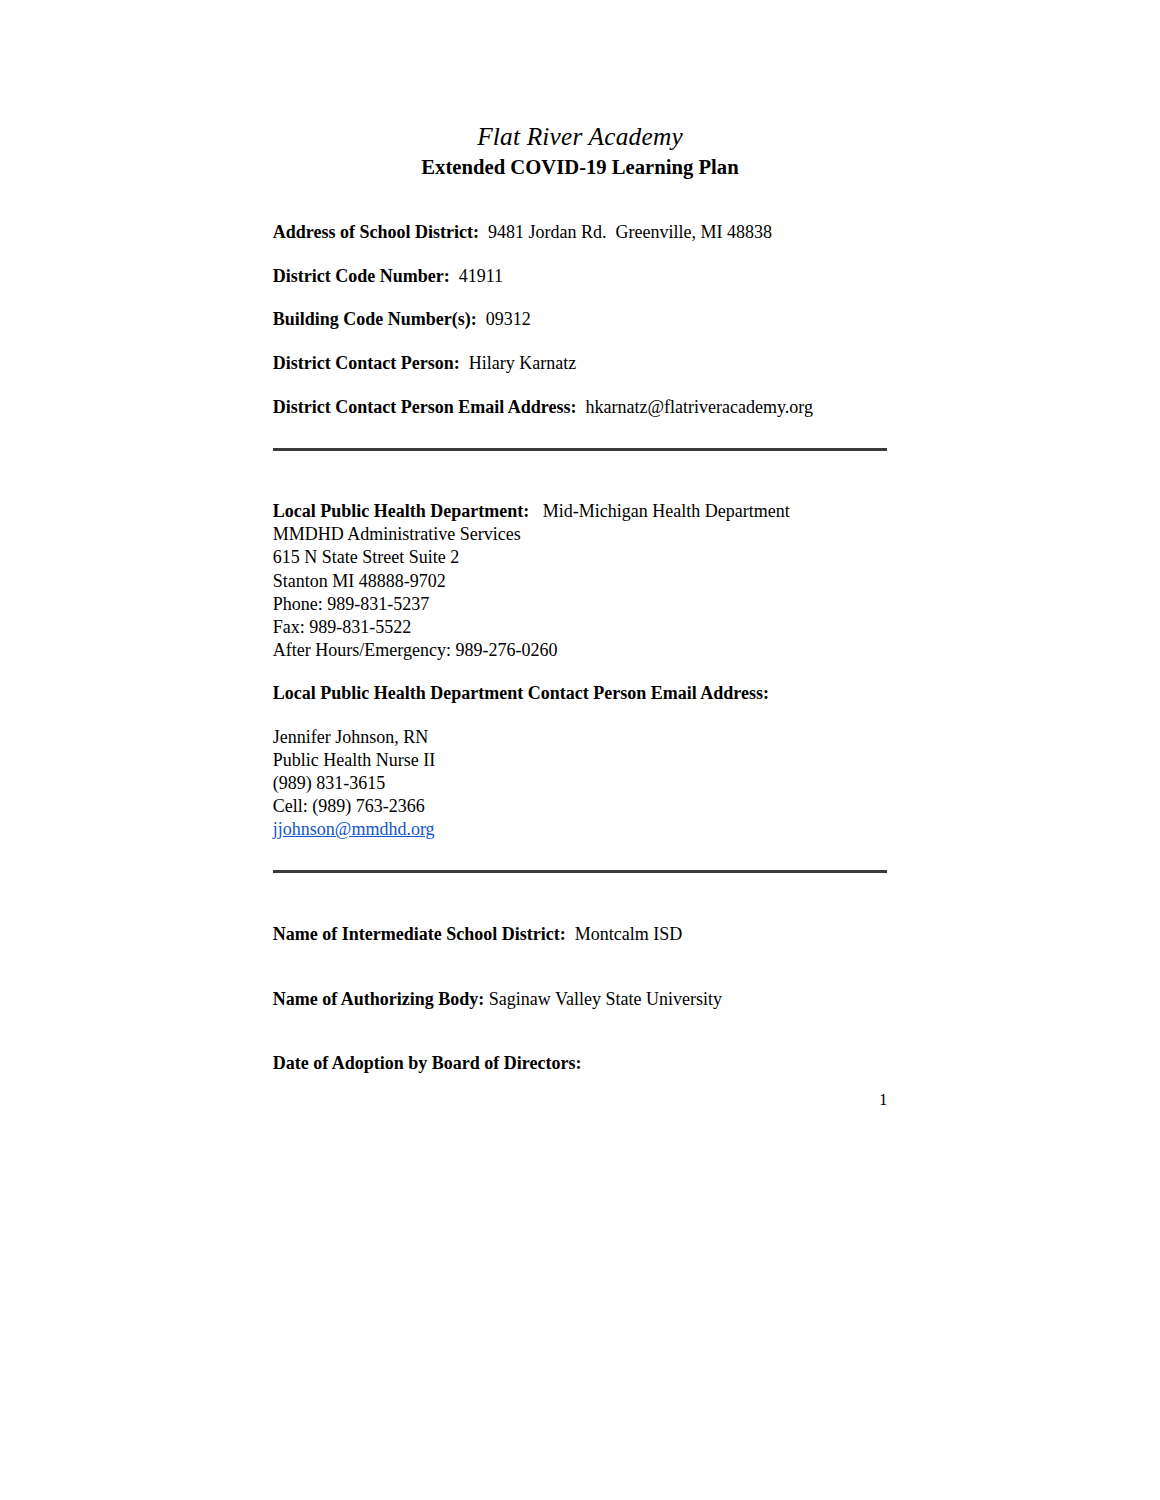Flat River Academy
Extended COVID-19 Learning Plan
Address of School District: 9481 Jordan Rd. Greenville, MI 48838
District Code Number: 41911
Building Code Number(s): 09312
District Contact Person: Hilary Karnatz
District Contact Person Email Address: hkarnatz@flatriveracademy.org
Local Public Health Department: Mid-Michigan Health Department MMDHD Administrative Services 615 N State Street Suite 2 Stanton MI 48888-9702 Phone: 989-831-5237 Fax: 989-831-5522 After Hours/Emergency: 989-276-0260
Local Public Health Department Contact Person Email Address:
Jennifer Johnson, RN Public Health Nurse II (989) 831-3615 Cell: (989) 763-2366 jjohnson@mmdhd.org
Name of Intermediate School District: Montcalm ISD
Name of Authorizing Body: Saginaw Valley State University
Date of Adoption by Board of Directors:
1